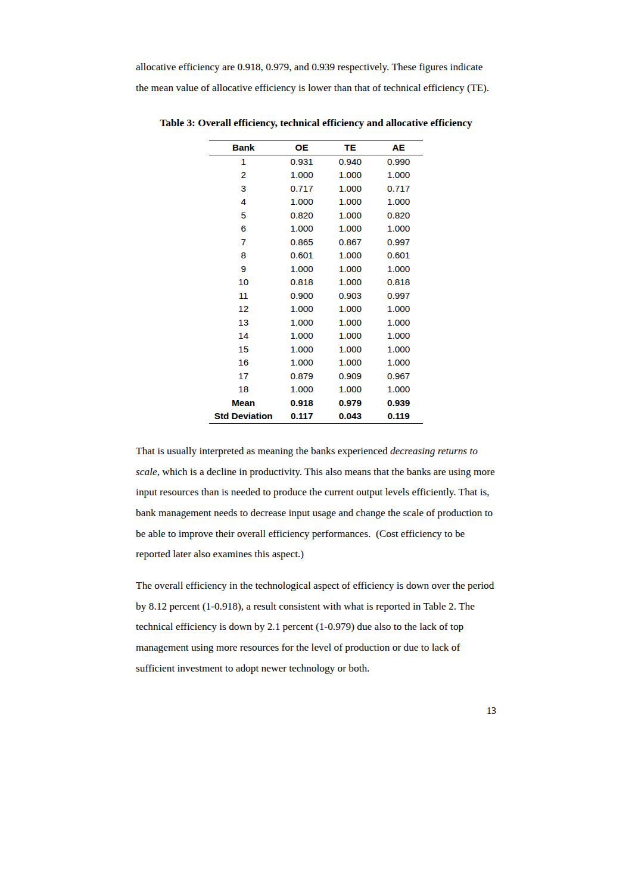allocative efficiency are 0.918, 0.979, and 0.939 respectively. These figures indicate the mean value of allocative efficiency is lower than that of technical efficiency (TE).
Table 3: Overall efficiency, technical efficiency and allocative efficiency
| Bank | OE | TE | AE |
| --- | --- | --- | --- |
| 1 | 0.931 | 0.940 | 0.990 |
| 2 | 1.000 | 1.000 | 1.000 |
| 3 | 0.717 | 1.000 | 0.717 |
| 4 | 1.000 | 1.000 | 1.000 |
| 5 | 0.820 | 1.000 | 0.820 |
| 6 | 1.000 | 1.000 | 1.000 |
| 7 | 0.865 | 0.867 | 0.997 |
| 8 | 0.601 | 1.000 | 0.601 |
| 9 | 1.000 | 1.000 | 1.000 |
| 10 | 0.818 | 1.000 | 0.818 |
| 11 | 0.900 | 0.903 | 0.997 |
| 12 | 1.000 | 1.000 | 1.000 |
| 13 | 1.000 | 1.000 | 1.000 |
| 14 | 1.000 | 1.000 | 1.000 |
| 15 | 1.000 | 1.000 | 1.000 |
| 16 | 1.000 | 1.000 | 1.000 |
| 17 | 0.879 | 0.909 | 0.967 |
| 18 | 1.000 | 1.000 | 1.000 |
| Mean | 0.918 | 0.979 | 0.939 |
| Std Deviation | 0.117 | 0.043 | 0.119 |
That is usually interpreted as meaning the banks experienced decreasing returns to scale, which is a decline in productivity. This also means that the banks are using more input resources than is needed to produce the current output levels efficiently. That is, bank management needs to decrease input usage and change the scale of production to be able to improve their overall efficiency performances. (Cost efficiency to be reported later also examines this aspect.)
The overall efficiency in the technological aspect of efficiency is down over the period by 8.12 percent (1-0.918), a result consistent with what is reported in Table 2. The technical efficiency is down by 2.1 percent (1-0.979) due also to the lack of top management using more resources for the level of production or due to lack of sufficient investment to adopt newer technology or both.
13